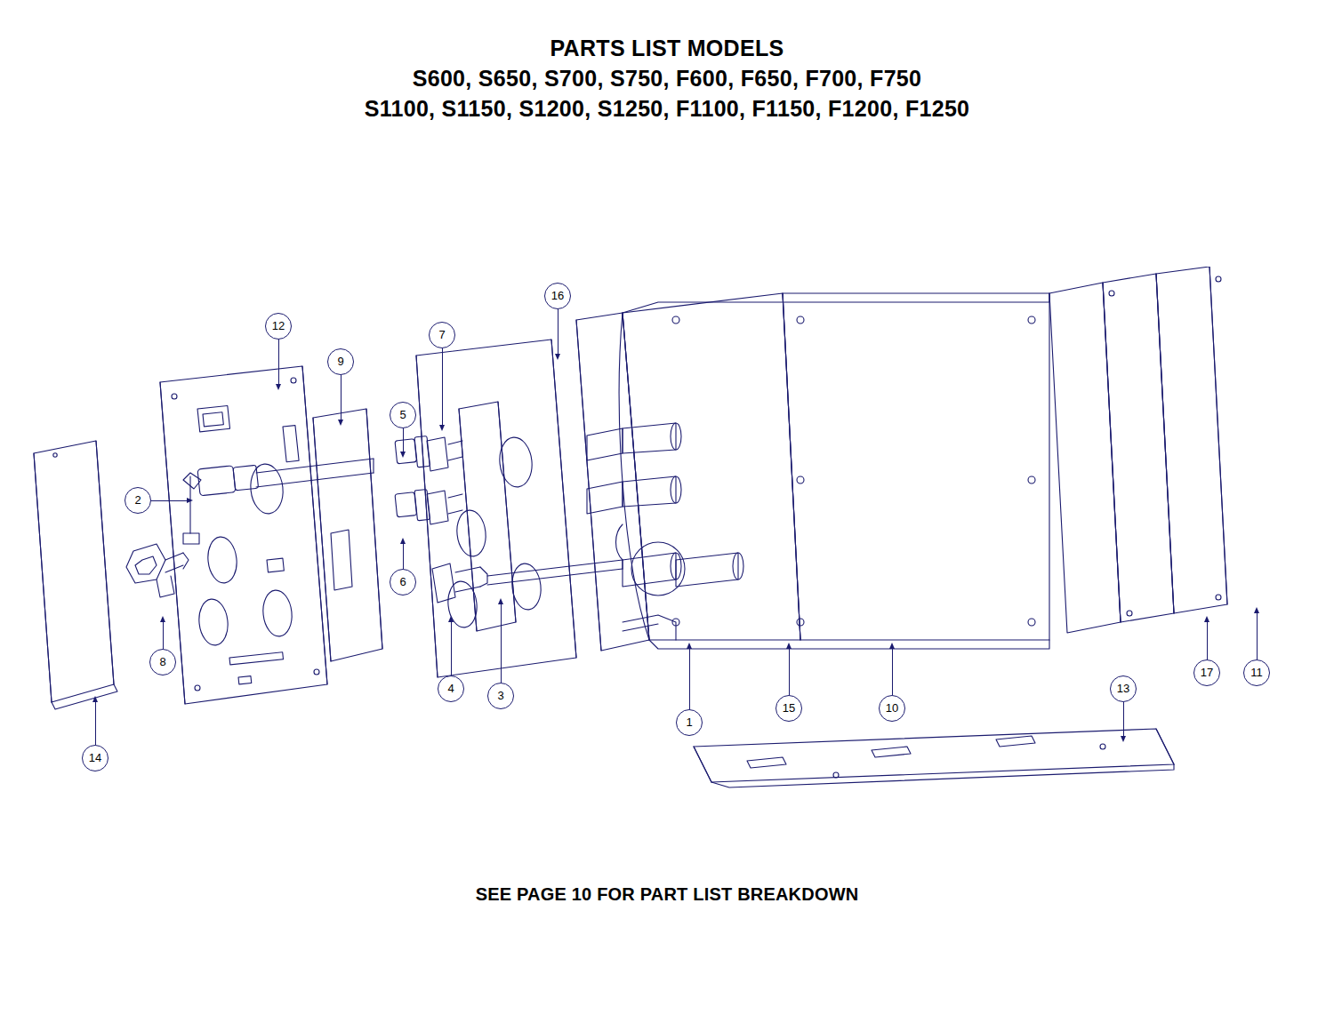PARTS LIST MODELS
S600, S650, S700, S750, F600, F650, F700, F750
S1100, S1150, S1200, S1250, F1100, F1150, F1200, F1250
16
12
7
9
5
2
6
8
4
3
14
1
15
10
13
17
11
SEE PAGE 10 FOR PART LIST BREAKDOWN